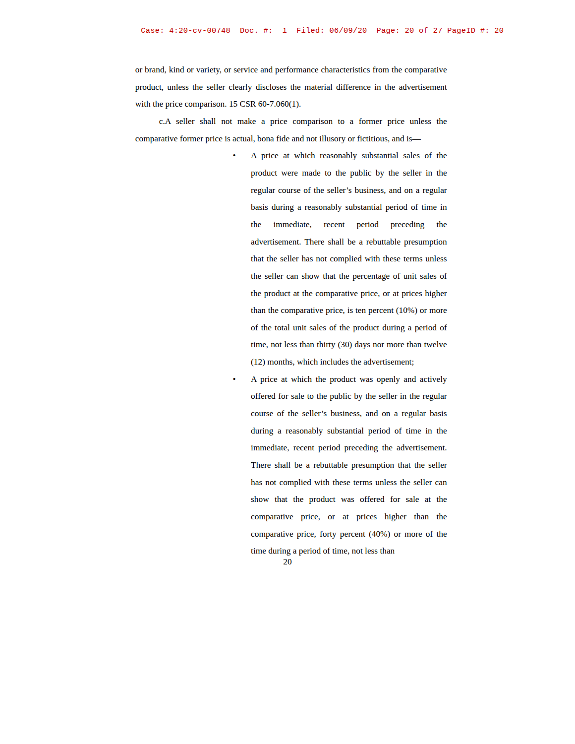Case: 4:20-cv-00748 Doc. #: 1 Filed: 06/09/20 Page: 20 of 27 PageID #: 20
or brand, kind or variety, or service and performance characteristics from the comparative product, unless the seller clearly discloses the material difference in the advertisement with the price comparison. 15 CSR 60-7.060(1).
c.
A seller shall not make a price comparison to a former price unless the
comparative former price is actual, bona fide and not illusory or fictitious, and is—
A price at which reasonably substantial sales of the product were made to the public by the seller in the regular course of the seller’s business, and on a regular basis during a reasonably substantial period of time in the immediate, recent period preceding the advertisement. There shall be a rebuttable presumption that the seller has not complied with these terms unless the seller can show that the percentage of unit sales of the product at the comparative price, or at prices higher than the comparative price, is ten percent (10%) or more of the total unit sales of the product during a period of time, not less than thirty (30) days nor more than twelve (12) months, which includes the advertisement;
A price at which the product was openly and actively offered for sale to the public by the seller in the regular course of the seller’s business, and on a regular basis during a reasonably substantial period of time in the immediate, recent period preceding the advertisement. There shall be a rebuttable presumption that the seller has not complied with these terms unless the seller can show that the product was offered for sale at the comparative price, or at prices higher than the comparative price, forty percent (40%) or more of the time during a period of time, not less than
20